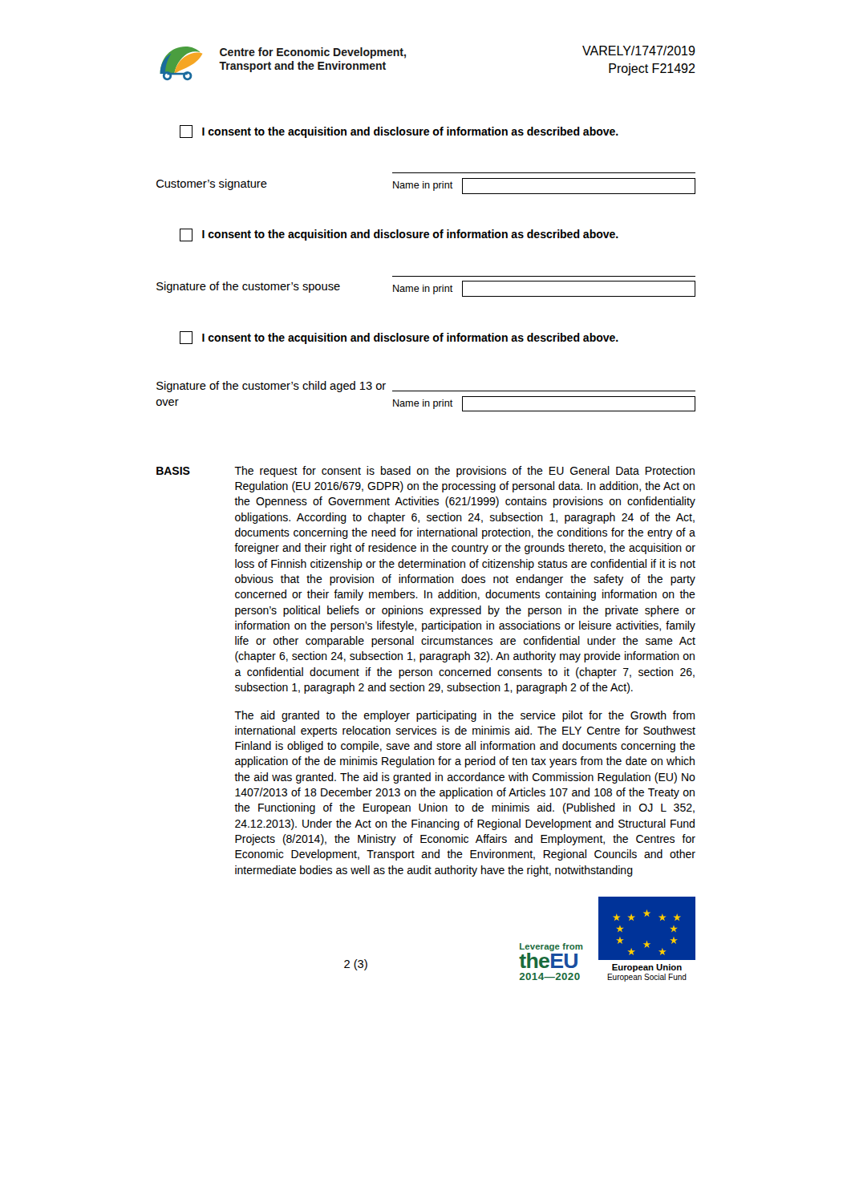Centre for Economic Development,
Transport and the Environment
VARELY/1747/2019
Project F21492
I consent to the acquisition and disclosure of information as described above.
Customer’s signature
Name in print
I consent to the acquisition and disclosure of information as described above.
Signature of the customer’s spouse
Name in print
I consent to the acquisition and disclosure of information as described above.
Signature of the customer’s child aged 13 or over
Name in print
BASIS
The request for consent is based on the provisions of the EU General Data Protection Regulation (EU 2016/679, GDPR) on the processing of personal data. In addition, the Act on the Openness of Government Activities (621/1999) contains provisions on confidentiality obligations. According to chapter 6, section 24, subsection 1, paragraph 24 of the Act, documents concerning the need for international protection, the conditions for the entry of a foreigner and their right of residence in the country or the grounds thereto, the acquisition or loss of Finnish citizenship or the determination of citizenship status are confidential if it is not obvious that the provision of information does not endanger the safety of the party concerned or their family members. In addition, documents containing information on the person’s political beliefs or opinions expressed by the person in the private sphere or information on the person’s lifestyle, participation in associations or leisure activities, family life or other comparable personal circumstances are confidential under the same Act (chapter 6, section 24, subsection 1, paragraph 32). An authority may provide information on a confidential document if the person concerned consents to it (chapter 7, section 26, subsection 1, paragraph 2 and section 29, subsection 1, paragraph 2 of the Act).
The aid granted to the employer participating in the service pilot for the Growth from international experts relocation services is de minimis aid. The ELY Centre for Southwest Finland is obliged to compile, save and store all information and documents concerning the application of the de minimis Regulation for a period of ten tax years from the date on which the aid was granted. The aid is granted in accordance with Commission Regulation (EU) No 1407/2013 of 18 December 2013 on the application of Articles 107 and 108 of the Treaty on the Functioning of the European Union to de minimis aid. (Published in OJ L 352, 24.12.2013). Under the Act on the Financing of Regional Development and Structural Fund Projects (8/2014), the Ministry of Economic Affairs and Employment, the Centres for Economic Development, Transport and the Environment, Regional Councils and other intermediate bodies as well as the audit authority have the right, notwithstanding
2 (3)
Leverage from
theEU
2014—2020
European Union
European Social Fund